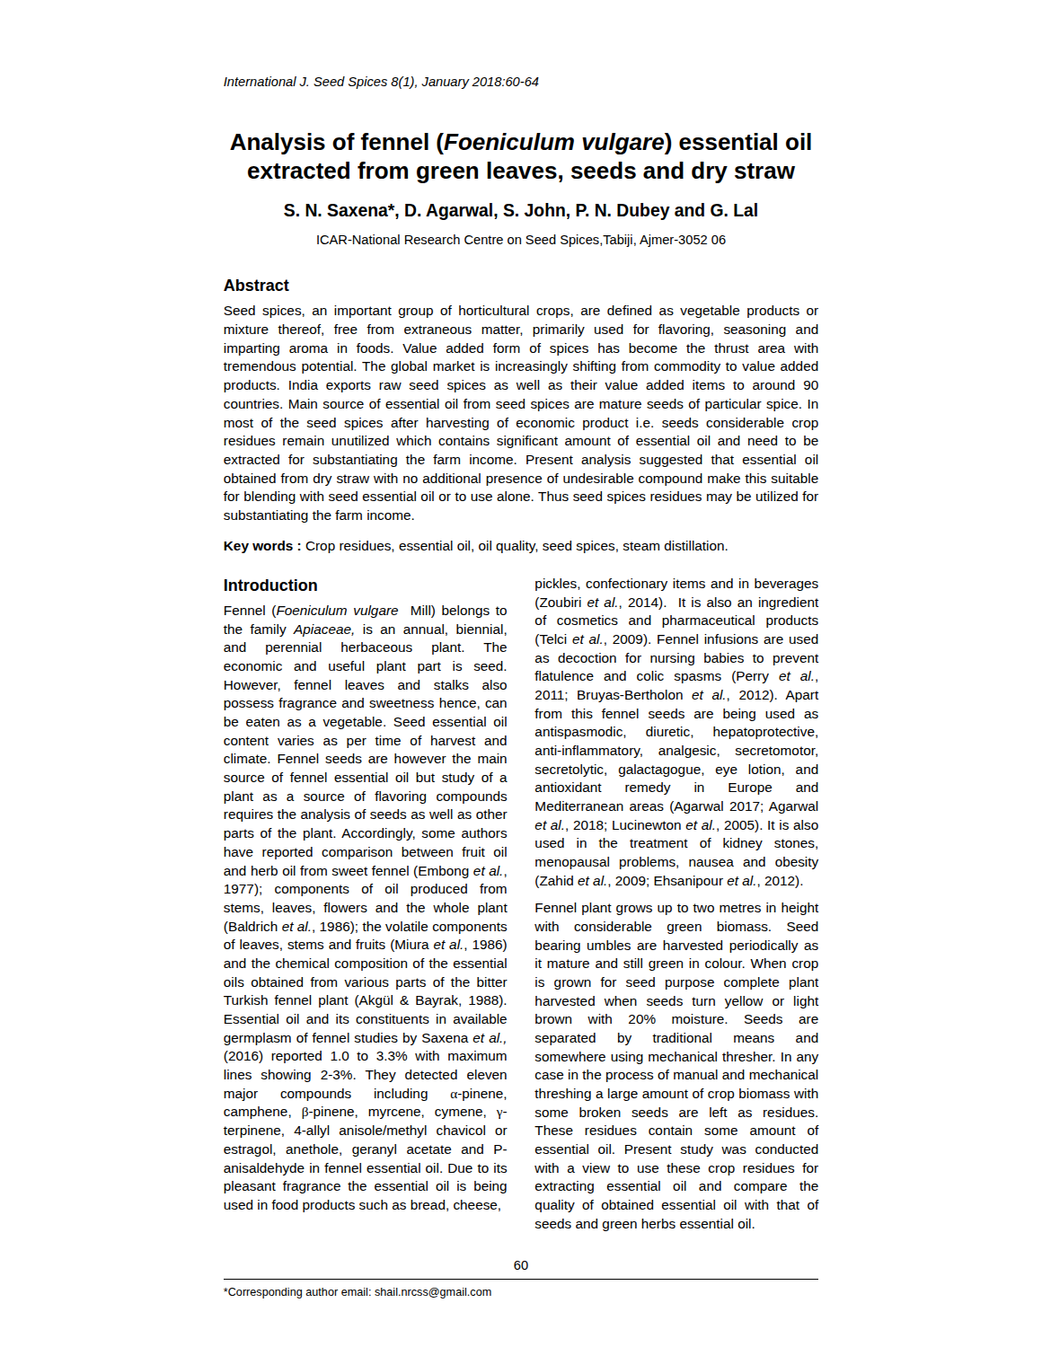International J. Seed Spices 8(1), January 2018:60-64
Analysis of fennel (Foeniculum vulgare) essential oil extracted from green leaves, seeds and dry straw
S. N. Saxena*, D. Agarwal, S. John, P. N. Dubey and G. Lal
ICAR-National Research Centre on Seed Spices,Tabiji, Ajmer-3052 06
Abstract
Seed spices, an important group of horticultural crops, are defined as vegetable products or mixture thereof, free from extraneous matter, primarily used for flavoring, seasoning and imparting aroma in foods. Value added form of spices has become the thrust area with tremendous potential. The global market is increasingly shifting from commodity to value added products. India exports raw seed spices as well as their value added items to around 90 countries. Main source of essential oil from seed spices are mature seeds of particular spice. In most of the seed spices after harvesting of economic product i.e. seeds considerable crop residues remain unutilized which contains significant amount of essential oil and need to be extracted for substantiating the farm income. Present analysis suggested that essential oil obtained from dry straw with no additional presence of undesirable compound make this suitable for blending with seed essential oil or to use alone. Thus seed spices residues may be utilized for substantiating the farm income.
Key words : Crop residues, essential oil, oil quality, seed spices, steam distillation.
Introduction
Fennel (Foeniculum vulgare Mill) belongs to the family Apiaceae, is an annual, biennial, and perennial herbaceous plant. The economic and useful plant part is seed. However, fennel leaves and stalks also possess fragrance and sweetness hence, can be eaten as a vegetable. Seed essential oil content varies as per time of harvest and climate. Fennel seeds are however the main source of fennel essential oil but study of a plant as a source of flavoring compounds requires the analysis of seeds as well as other parts of the plant. Accordingly, some authors have reported comparison between fruit oil and herb oil from sweet fennel (Embong et al., 1977); components of oil produced from stems, leaves, flowers and the whole plant (Baldrich et al., 1986); the volatile components of leaves, stems and fruits (Miura et al., 1986) and the chemical composition of the essential oils obtained from various parts of the bitter Turkish fennel plant (Akgül & Bayrak, 1988). Essential oil and its constituents in available germplasm of fennel studies by Saxena et al., (2016) reported 1.0 to 3.3% with maximum lines showing 2-3%. They detected eleven major compounds including α-pinene, camphene, β-pinene, myrcene, cymene, γ-terpinene, 4-allyl anisole/methyl chavicol or estragol, anethole, geranyl acetate and P-anisaldehyde in fennel essential oil. Due to its pleasant fragrance the essential oil is being used in food products such as bread, cheese,
pickles, confectionary items and in beverages (Zoubiri et al., 2014). It is also an ingredient of cosmetics and pharmaceutical products (Telci et al., 2009). Fennel infusions are used as decoction for nursing babies to prevent flatulence and colic spasms (Perry et al., 2011; Bruyas-Bertholon et al., 2012). Apart from this fennel seeds are being used as antispasmodic, diuretic, hepatoprotective, anti-inflammatory, analgesic, secretomotor, secretolytic, galactagogue, eye lotion, and antioxidant remedy in Europe and Mediterranean areas (Agarwal 2017; Agarwal et al., 2018; Lucinewton et al., 2005). It is also used in the treatment of kidney stones, menopausal problems, nausea and obesity (Zahid et al., 2009; Ehsanipour et al., 2012).
Fennel plant grows up to two metres in height with considerable green biomass. Seed bearing umbles are harvested periodically as it mature and still green in colour. When crop is grown for seed purpose complete plant harvested when seeds turn yellow or light brown with 20% moisture. Seeds are separated by traditional means and somewhere using mechanical thresher. In any case in the process of manual and mechanical threshing a large amount of crop biomass with some broken seeds are left as residues. These residues contain some amount of essential oil. Present study was conducted with a view to use these crop residues for extracting essential oil and compare the quality of obtained essential oil with that of seeds and green herbs essential oil.
60
*Corresponding author email: shail.nrcss@gmail.com